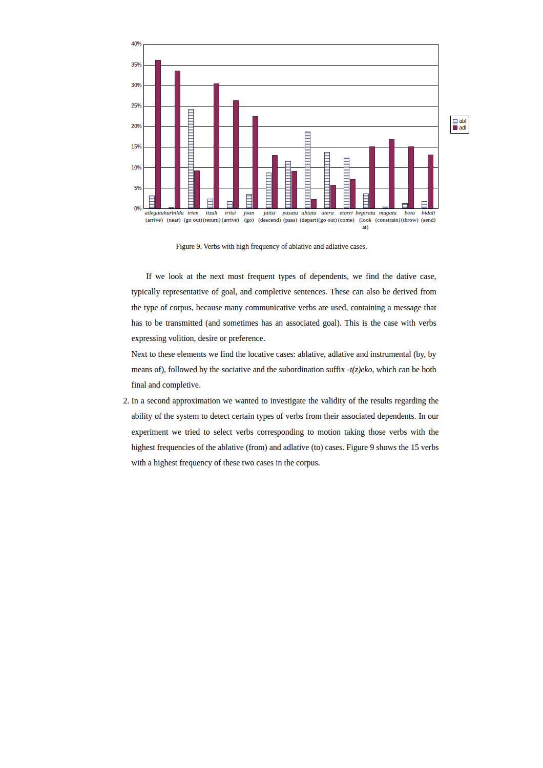40% 35% 30% 25% 20% 15% 10% 5% 0%
abl
adl
ailegatu(arrive)
hurbildu(near)
irten(go out)
itzuli(return)
iritsi(arrive)
joan(go)
jaitsi(descend)
pasatu(pass)
abiatu(depart)
atera(go out)
etorri(come)
begiratu(look at)
mugatu(constrain)
bota(throw)
bidali(send)
Figure 9. Verbs with high frequency of ablative and adlative cases.
If we look at the next most frequent types of dependents, we find the dative case, typically representative of goal, and completive sentences. These can also be derived from the type of corpus, because many communicative verbs are used, containing a message that has to be transmitted (and sometimes has an associated goal). This is the case with verbs expressing volition, desire or preference.
Next to these elements we find the locative cases: ablative, adlative and instrumental (by, by means of), followed by the sociative and the subordination suffix -t(z)eko, which can be both final and completive.
In a second approximation we wanted to investigate the validity of the results regarding the ability of the system to detect certain types of verbs from their associated dependents. In our experiment we tried to select verbs corresponding to motion taking those verbs with the highest frequencies of the ablative (from) and adlative (to) cases. Figure 9 shows the 15 verbs with a highest frequency of these two cases in the corpus.